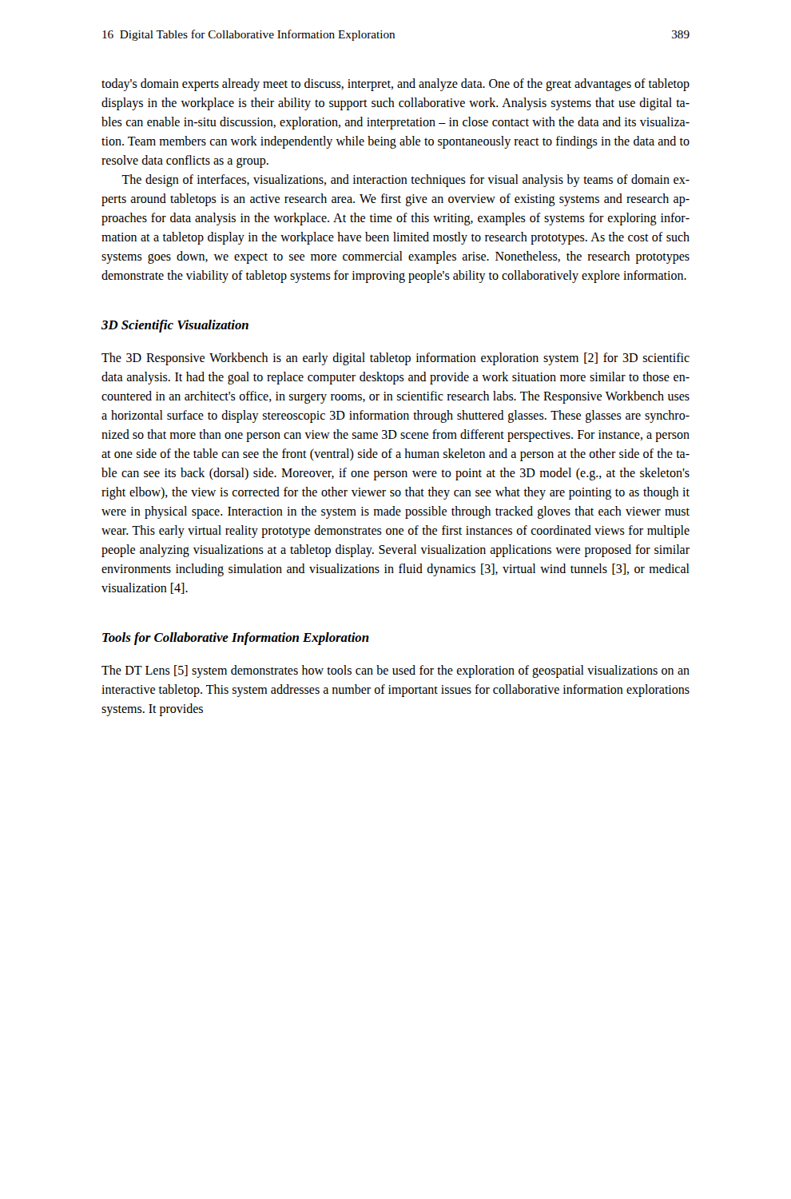16 Digital Tables for Collaborative Information Exploration 389
today's domain experts already meet to discuss, interpret, and analyze data. One of the great advantages of tabletop displays in the workplace is their ability to support such collaborative work. Analysis systems that use digital tables can enable in-situ discussion, exploration, and interpretation – in close contact with the data and its visualization. Team members can work independently while being able to spontaneously react to findings in the data and to resolve data conflicts as a group.
The design of interfaces, visualizations, and interaction techniques for visual analysis by teams of domain experts around tabletops is an active research area. We first give an overview of existing systems and research approaches for data analysis in the workplace. At the time of this writing, examples of systems for exploring information at a tabletop display in the workplace have been limited mostly to research prototypes. As the cost of such systems goes down, we expect to see more commercial examples arise. Nonetheless, the research prototypes demonstrate the viability of tabletop systems for improving people's ability to collaboratively explore information.
3D Scientific Visualization
The 3D Responsive Workbench is an early digital tabletop information exploration system [2] for 3D scientific data analysis. It had the goal to replace computer desktops and provide a work situation more similar to those encountered in an architect's office, in surgery rooms, or in scientific research labs. The Responsive Workbench uses a horizontal surface to display stereoscopic 3D information through shuttered glasses. These glasses are synchronized so that more than one person can view the same 3D scene from different perspectives. For instance, a person at one side of the table can see the front (ventral) side of a human skeleton and a person at the other side of the table can see its back (dorsal) side. Moreover, if one person were to point at the 3D model (e.g., at the skeleton's right elbow), the view is corrected for the other viewer so that they can see what they are pointing to as though it were in physical space. Interaction in the system is made possible through tracked gloves that each viewer must wear. This early virtual reality prototype demonstrates one of the first instances of coordinated views for multiple people analyzing visualizations at a tabletop display. Several visualization applications were proposed for similar environments including simulation and visualizations in fluid dynamics [3], virtual wind tunnels [3], or medical visualization [4].
Tools for Collaborative Information Exploration
The DT Lens [5] system demonstrates how tools can be used for the exploration of geospatial visualizations on an interactive tabletop. This system addresses a number of important issues for collaborative information explorations systems. It provides